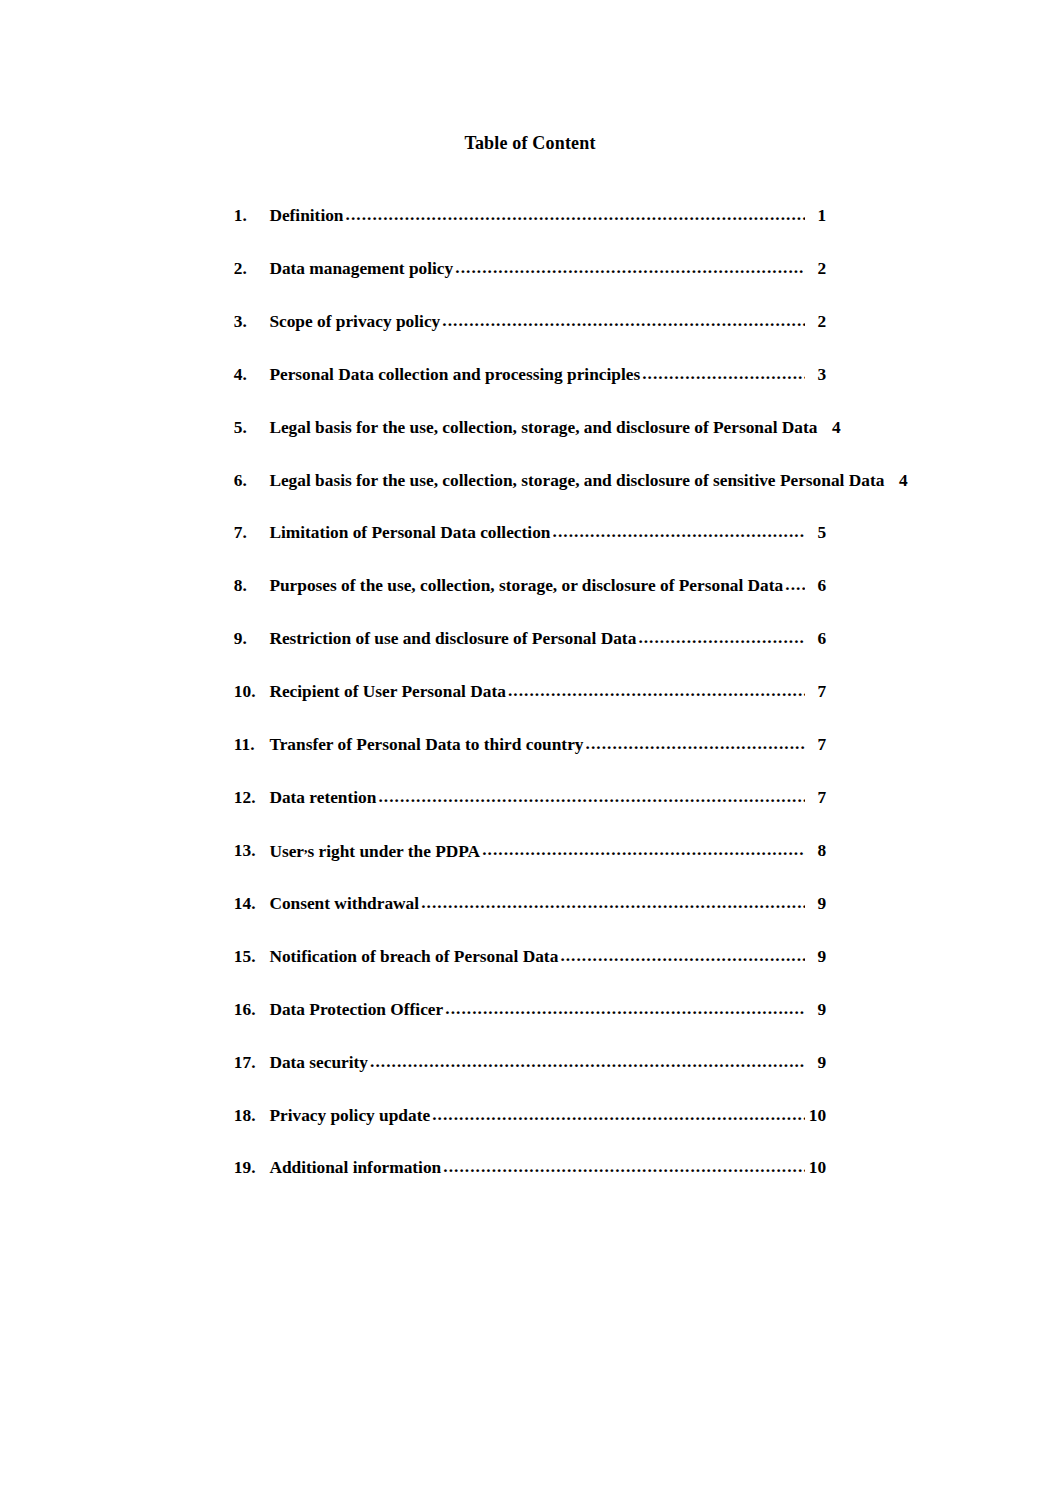Table of Content
1. Definition ........................................................................................................................... 1
2. Data management policy ............................................................................................................. 2
3. Scope of privacy policy .............................................................................................................. 2
4. Personal Data collection and processing principles ..................................................................... 3
5. Legal basis for the use, collection, storage, and disclosure of Personal Data ............................ 4
6. Legal basis for the use, collection, storage, and disclosure of sensitive Personal Data ............ 4
7. Limitation of Personal Data collection ......................................................................................... 5
8. Purposes of the use, collection, storage, or disclosure of Personal Data .................................... 6
9. Restriction of use and disclosure of Personal Data ..................................................................... 6
10. Recipient of User Personal Data ..................................................................................................... 7
11. Transfer of Personal Data to third country .............................................................................. 7
12. Data retention ....................................................................................................................... 7
13. User, s right under the PDPA ......................................................................................... 8
14. Consent withdrawal .............................................................................................................. 9
15. Notification of breach of Personal Data ....................................................................................... 9
16. Data Protection Officer .............................................................................................................. 9
17. Data security ......................................................................................................................... 9
18. Privacy policy update .............................................................................................................. 10
19. Additional information ............................................................................................................. 10